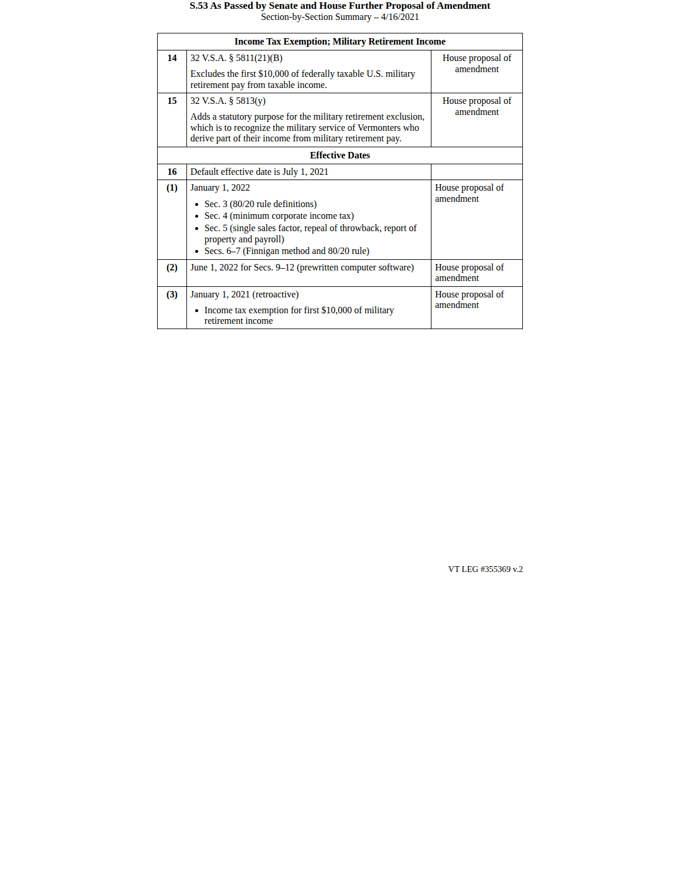S.53 As Passed by Senate and House Further Proposal of Amendment
Section-by-Section Summary – 4/16/2021
| Income Tax Exemption; Military Retirement Income |
| 14 | 32 V.S.A. § 5811(21)(B) Excludes the first $10,000 of federally taxable U.S. military retirement pay from taxable income. | House proposal of amendment |
| 15 | 32 V.S.A. § 5813(y) Adds a statutory purpose for the military retirement exclusion, which is to recognize the military service of Vermonters who derive part of their income from military retirement pay. | House proposal of amendment |
| Effective Dates |
| 16 | Default effective date is July 1, 2021 | |
| (1) | January 1, 2022 Sec. 3 (80/20 rule definitions) Sec. 4 (minimum corporate income tax) Sec. 5 (single sales factor, repeal of throwback, report of property and payroll) Secs. 6–7 (Finnigan method and 80/20 rule) | House proposal of amendment |
| (2) | June 1, 2022 for Secs. 9–12 (prewritten computer software) | House proposal of amendment |
| (3) | January 1, 2021 (retroactive) Income tax exemption for first $10,000 of military retirement income | House proposal of amendment |
VT LEG #355369 v.2